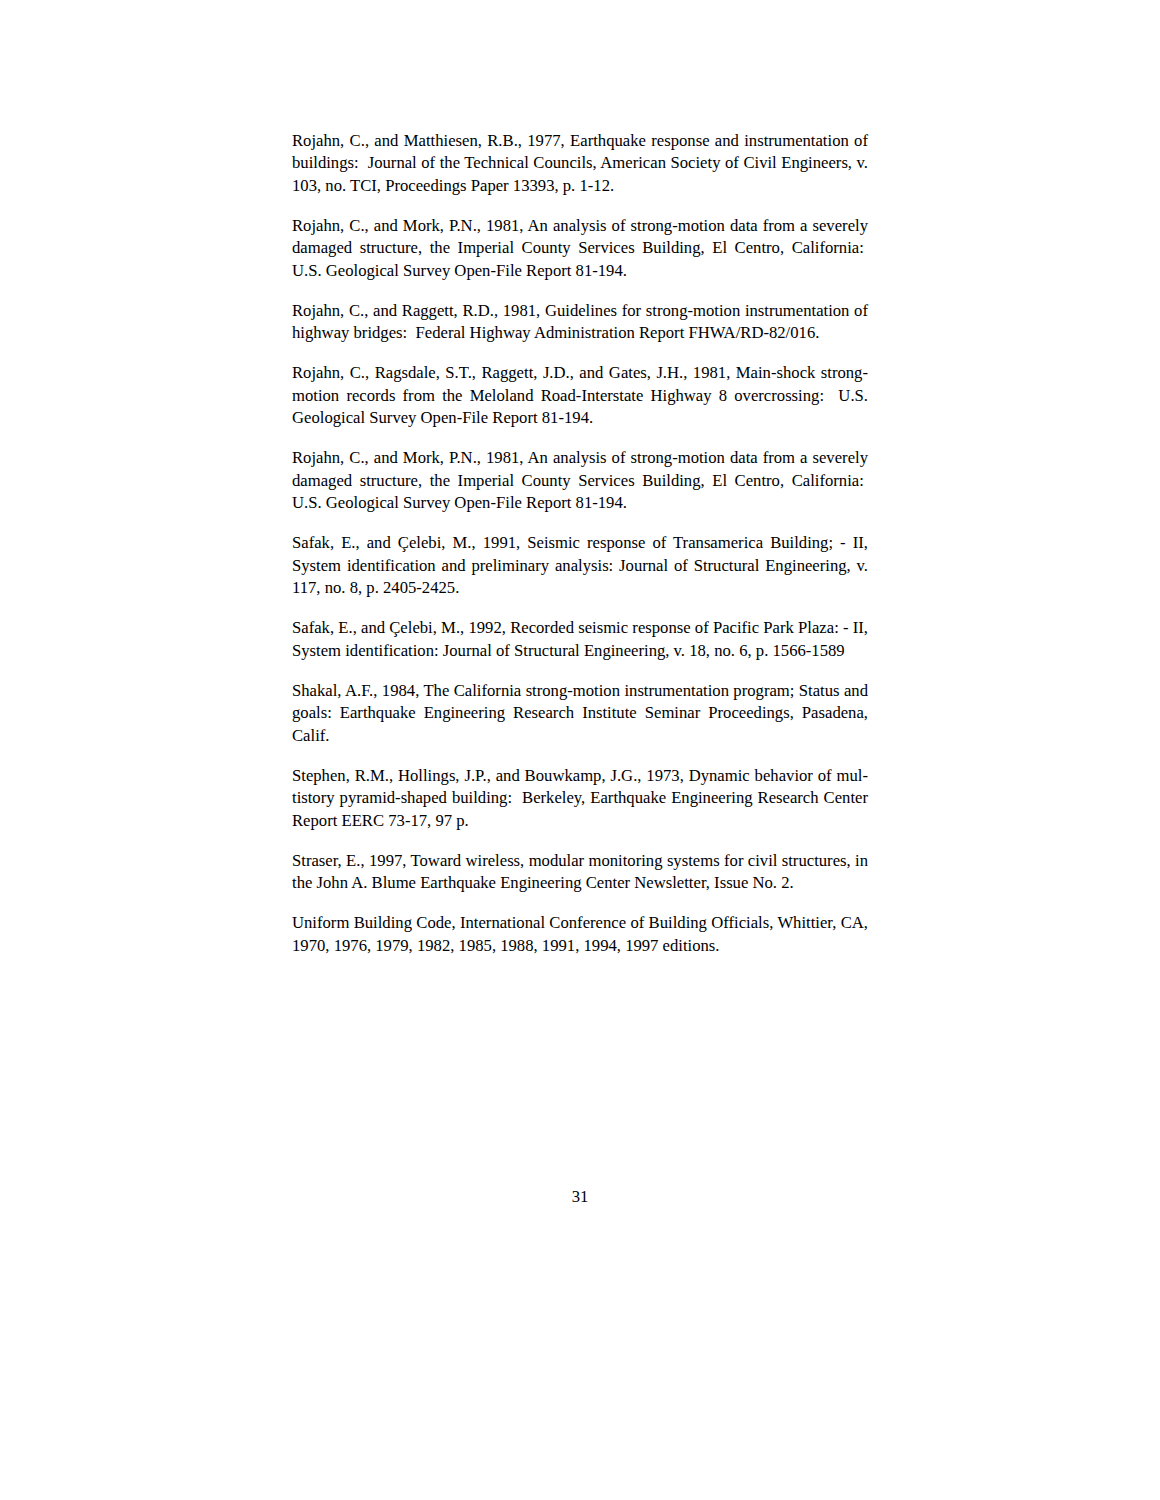Rojahn, C., and Matthiesen, R.B., 1977, Earthquake response and instrumentation of buildings: Journal of the Technical Councils, American Society of Civil Engineers, v. 103, no. TCI, Proceedings Paper 13393, p. 1-12.
Rojahn, C., and Mork, P.N., 1981, An analysis of strong-motion data from a severely damaged structure, the Imperial County Services Building, El Centro, California: U.S. Geological Survey Open-File Report 81-194.
Rojahn, C., and Raggett, R.D., 1981, Guidelines for strong-motion instrumentation of highway bridges: Federal Highway Administration Report FHWA/RD-82/016.
Rojahn, C., Ragsdale, S.T., Raggett, J.D., and Gates, J.H., 1981, Main-shock strong-motion records from the Meloland Road-Interstate Highway 8 overcrossing: U.S. Geological Survey Open-File Report 81-194.
Rojahn, C., and Mork, P.N., 1981, An analysis of strong-motion data from a severely damaged structure, the Imperial County Services Building, El Centro, California: U.S. Geological Survey Open-File Report 81-194.
Safak, E., and Çelebi, M., 1991, Seismic response of Transamerica Building; - II, System identification and preliminary analysis: Journal of Structural Engineering, v. 117, no. 8, p. 2405-2425.
Safak, E., and Çelebi, M., 1992, Recorded seismic response of Pacific Park Plaza: - II, System identification: Journal of Structural Engineering, v. 18, no. 6, p. 1566-1589
Shakal, A.F., 1984, The California strong-motion instrumentation program; Status and goals: Earthquake Engineering Research Institute Seminar Proceedings, Pasadena, Calif.
Stephen, R.M., Hollings, J.P., and Bouwkamp, J.G., 1973, Dynamic behavior of multistory pyramid-shaped building: Berkeley, Earthquake Engineering Research Center Report EERC 73-17, 97 p.
Straser, E., 1997, Toward wireless, modular monitoring systems for civil structures, in the John A. Blume Earthquake Engineering Center Newsletter, Issue No. 2.
Uniform Building Code, International Conference of Building Officials, Whittier, CA, 1970, 1976, 1979, 1982, 1985, 1988, 1991, 1994, 1997 editions.
31